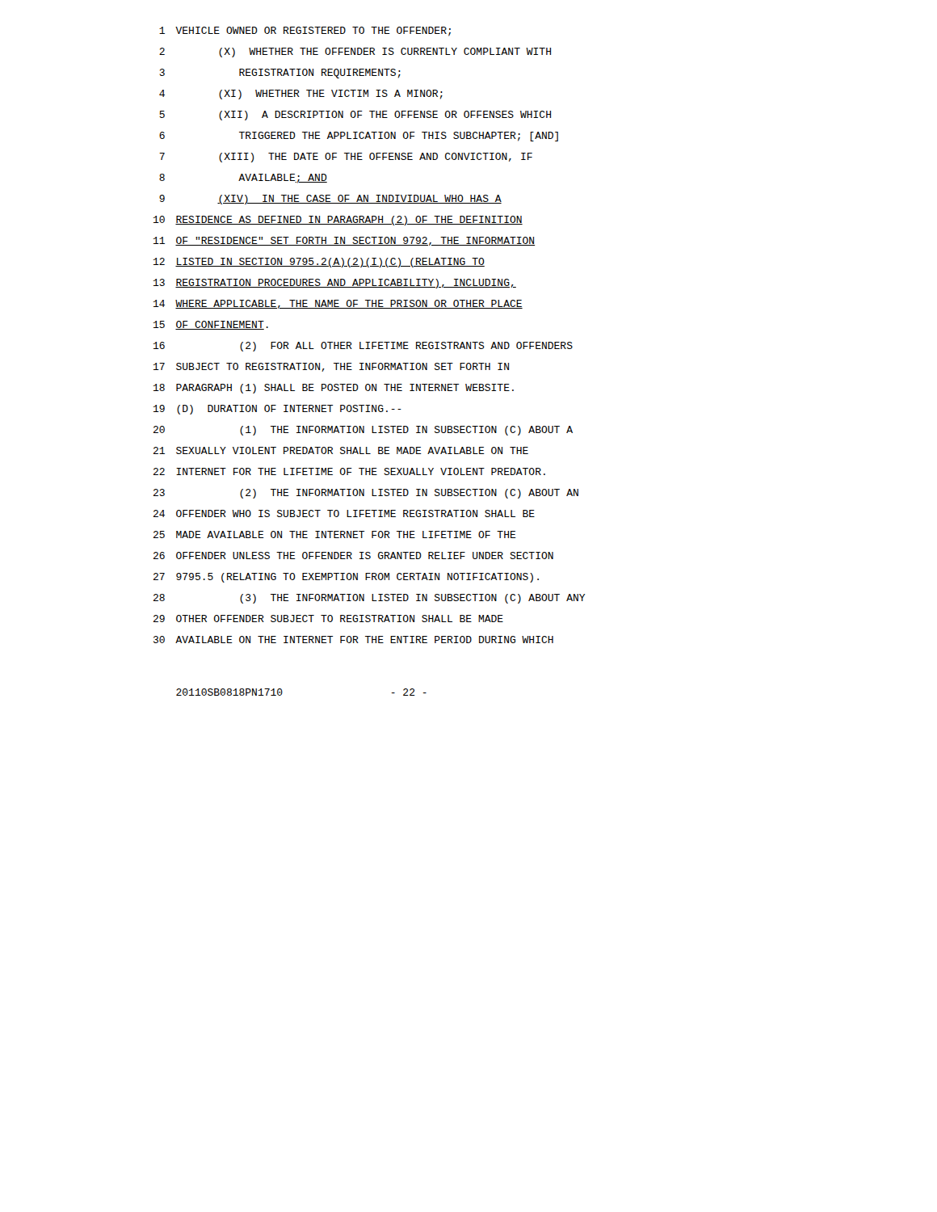VEHICLE OWNED OR REGISTERED TO THE OFFENDER;
(X) WHETHER THE OFFENDER IS CURRENTLY COMPLIANT WITH
REGISTRATION REQUIREMENTS;
(XI) WHETHER THE VICTIM IS A MINOR;
(XII) A DESCRIPTION OF THE OFFENSE OR OFFENSES WHICH
TRIGGERED THE APPLICATION OF THIS SUBCHAPTER; [AND]
(XIII) THE DATE OF THE OFFENSE AND CONVICTION, IF
AVAILABLE; AND
(XIV) IN THE CASE OF AN INDIVIDUAL WHO HAS A
RESIDENCE AS DEFINED IN PARAGRAPH (2) OF THE DEFINITION
OF "RESIDENCE" SET FORTH IN SECTION 9792, THE INFORMATION
LISTED IN SECTION 9795.2(A)(2)(I)(C) (RELATING TO
REGISTRATION PROCEDURES AND APPLICABILITY), INCLUDING,
WHERE APPLICABLE, THE NAME OF THE PRISON OR OTHER PLACE
OF CONFINEMENT.
(2) FOR ALL OTHER LIFETIME REGISTRANTS AND OFFENDERS
SUBJECT TO REGISTRATION, THE INFORMATION SET FORTH IN
PARAGRAPH (1) SHALL BE POSTED ON THE INTERNET WEBSITE.
(D) DURATION OF INTERNET POSTING.--
(1) THE INFORMATION LISTED IN SUBSECTION (C) ABOUT A
SEXUALLY VIOLENT PREDATOR SHALL BE MADE AVAILABLE ON THE
INTERNET FOR THE LIFETIME OF THE SEXUALLY VIOLENT PREDATOR.
(2) THE INFORMATION LISTED IN SUBSECTION (C) ABOUT AN
OFFENDER WHO IS SUBJECT TO LIFETIME REGISTRATION SHALL BE
MADE AVAILABLE ON THE INTERNET FOR THE LIFETIME OF THE
OFFENDER UNLESS THE OFFENDER IS GRANTED RELIEF UNDER SECTION
9795.5 (RELATING TO EXEMPTION FROM CERTAIN NOTIFICATIONS).
(3) THE INFORMATION LISTED IN SUBSECTION (C) ABOUT ANY
OTHER OFFENDER SUBJECT TO REGISTRATION SHALL BE MADE
AVAILABLE ON THE INTERNET FOR THE ENTIRE PERIOD DURING WHICH
20110SB0818PN1710 - 22 -